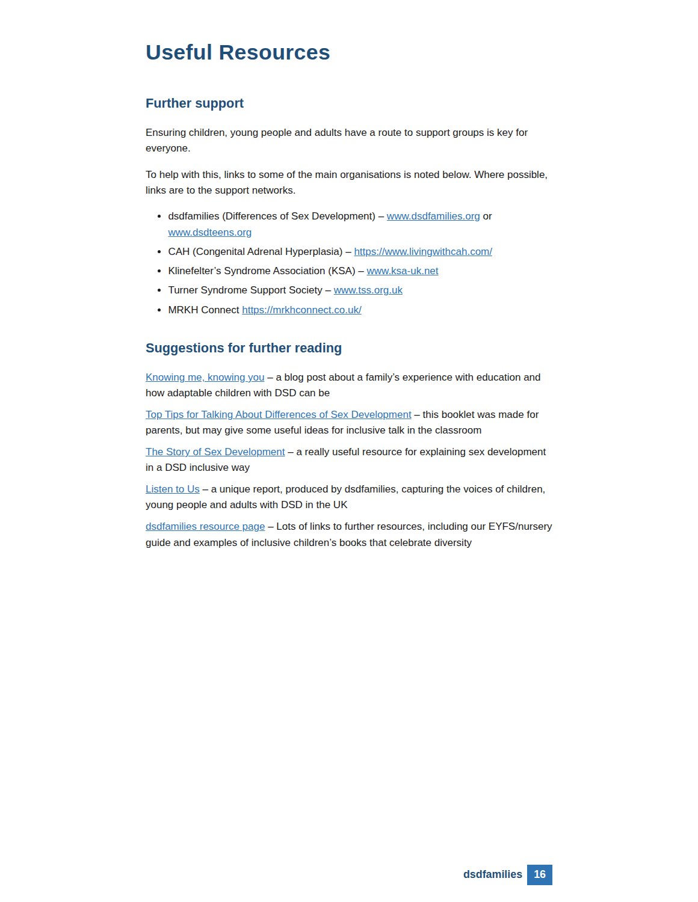Useful Resources
Further support
Ensuring children, young people and adults have a route to support groups is key for everyone.
To help with this, links to some of the main organisations is noted below. Where possible, links are to the support networks.
dsdfamilies (Differences of Sex Development) – www.dsdfamilies.org or www.dsdteens.org
CAH (Congenital Adrenal Hyperplasia) – https://www.livingwithcah.com/
Klinefelter’s Syndrome Association (KSA) – www.ksa-uk.net
Turner Syndrome Support Society – www.tss.org.uk
MRKH Connect https://mrkhconnect.co.uk/
Suggestions for further reading
Knowing me, knowing you – a blog post about a family’s experience with education and how adaptable children with DSD can be
Top Tips for Talking About Differences of Sex Development – this booklet was made for parents, but may give some useful ideas for inclusive talk in the classroom
The Story of Sex Development – a really useful resource for explaining sex development in a DSD inclusive way
Listen to Us – a unique report, produced by dsdfamilies, capturing the voices of children, young people and adults with DSD in the UK
dsdfamilies resource page – Lots of links to further resources, including our EYFS/nursery guide and examples of inclusive children’s books that celebrate diversity
dsdfamilies 16